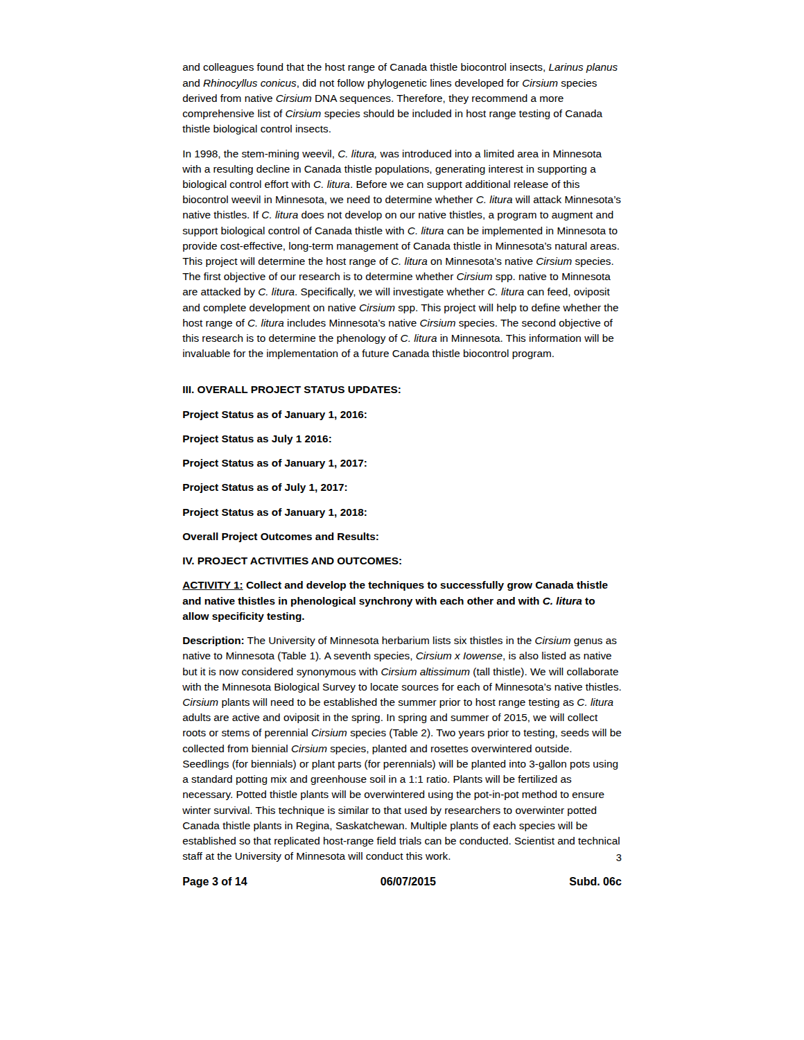and colleagues found that the host range of Canada thistle biocontrol insects, Larinus planus and Rhinocyllus conicus, did not follow phylogenetic lines developed for Cirsium species derived from native Cirsium DNA sequences. Therefore, they recommend a more comprehensive list of Cirsium species should be included in host range testing of Canada thistle biological control insects.
In 1998, the stem-mining weevil, C. litura, was introduced into a limited area in Minnesota with a resulting decline in Canada thistle populations, generating interest in supporting a biological control effort with C. litura. Before we can support additional release of this biocontrol weevil in Minnesota, we need to determine whether C. litura will attack Minnesota’s native thistles. If C. litura does not develop on our native thistles, a program to augment and support biological control of Canada thistle with C. litura can be implemented in Minnesota to provide cost-effective, long-term management of Canada thistle in Minnesota’s natural areas. This project will determine the host range of C. litura on Minnesota’s native Cirsium species. The first objective of our research is to determine whether Cirsium spp. native to Minnesota are attacked by C. litura. Specifically, we will investigate whether C. litura can feed, oviposit and complete development on native Cirsium spp. This project will help to define whether the host range of C. litura includes Minnesota’s native Cirsium species. The second objective of this research is to determine the phenology of C. litura in Minnesota. This information will be invaluable for the implementation of a future Canada thistle biocontrol program.
III. OVERALL PROJECT STATUS UPDATES:
Project Status as of January 1, 2016:
Project Status as July 1 2016:
Project Status as of January 1, 2017:
Project Status as of July 1, 2017:
Project Status as of January 1, 2018:
Overall Project Outcomes and Results:
IV. PROJECT ACTIVITIES AND OUTCOMES:
ACTIVITY 1: Collect and develop the techniques to successfully grow Canada thistle and native thistles in phenological synchrony with each other and with C. litura to allow specificity testing.
Description: The University of Minnesota herbarium lists six thistles in the Cirsium genus as native to Minnesota (Table 1). A seventh species, Cirsium x Iowense, is also listed as native but it is now considered synonymous with Cirsium altissimum (tall thistle). We will collaborate with the Minnesota Biological Survey to locate sources for each of Minnesota’s native thistles. Cirsium plants will need to be established the summer prior to host range testing as C. litura adults are active and oviposit in the spring. In spring and summer of 2015, we will collect roots or stems of perennial Cirsium species (Table 2). Two years prior to testing, seeds will be collected from biennial Cirsium species, planted and rosettes overwintered outside. Seedlings (for biennials) or plant parts (for perennials) will be planted into 3-gallon pots using a standard potting mix and greenhouse soil in a 1:1 ratio. Plants will be fertilized as necessary. Potted thistle plants will be overwintered using the pot-in-pot method to ensure winter survival. This technique is similar to that used by researchers to overwinter potted Canada thistle plants in Regina, Saskatchewan. Multiple plants of each species will be established so that replicated host-range field trials can be conducted. Scientist and technical staff at the University of Minnesota will conduct this work.
3
Page 3 of 14 06/07/2015 Subd. 06c